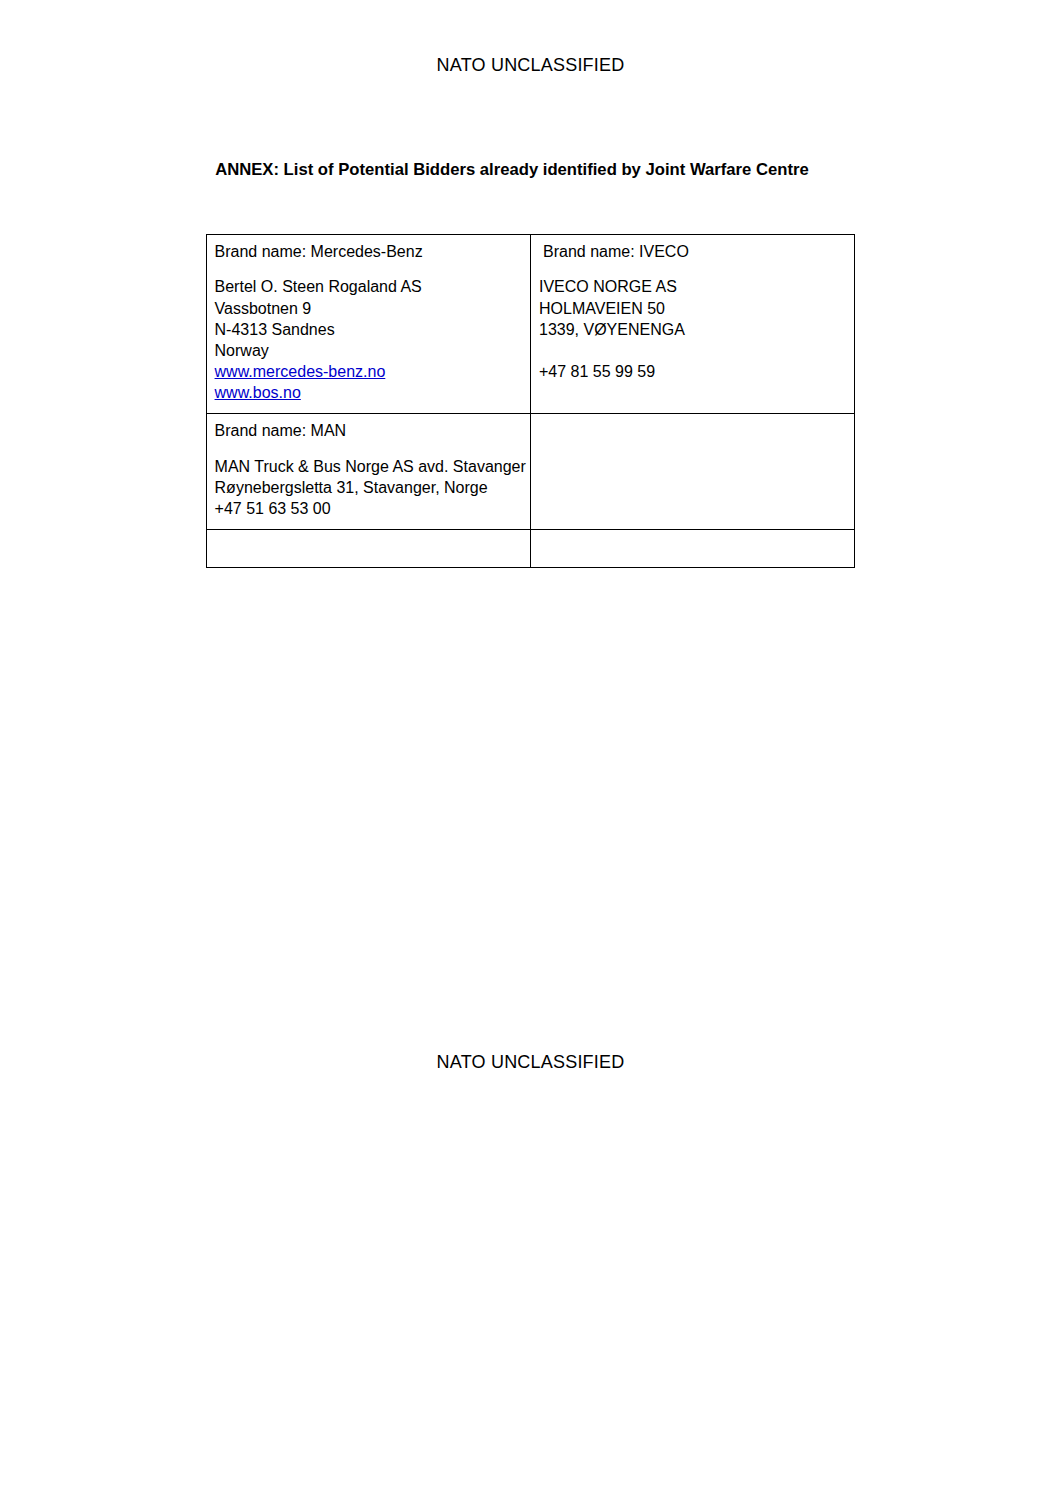NATO UNCLASSIFIED
ANNEX: List of Potential Bidders already identified by Joint Warfare Centre
| Brand name: Mercedes-Benz Bertel O. Steen Rogaland AS Vassbotnen 9 N-4313 Sandnes Norway www.mercedes-benz.no www.bos.no | Brand name: IVECO IVECO NORGE AS HOLMAVEIEN 50 1339, VØYENENGA +47 81 55 99 59 |
| Brand name: MAN MAN Truck & Bus Norge AS avd. Stavanger Røynebergsletta 31, Stavanger, Norge +47 51 63 53 00 | |
NATO UNCLASSIFIED